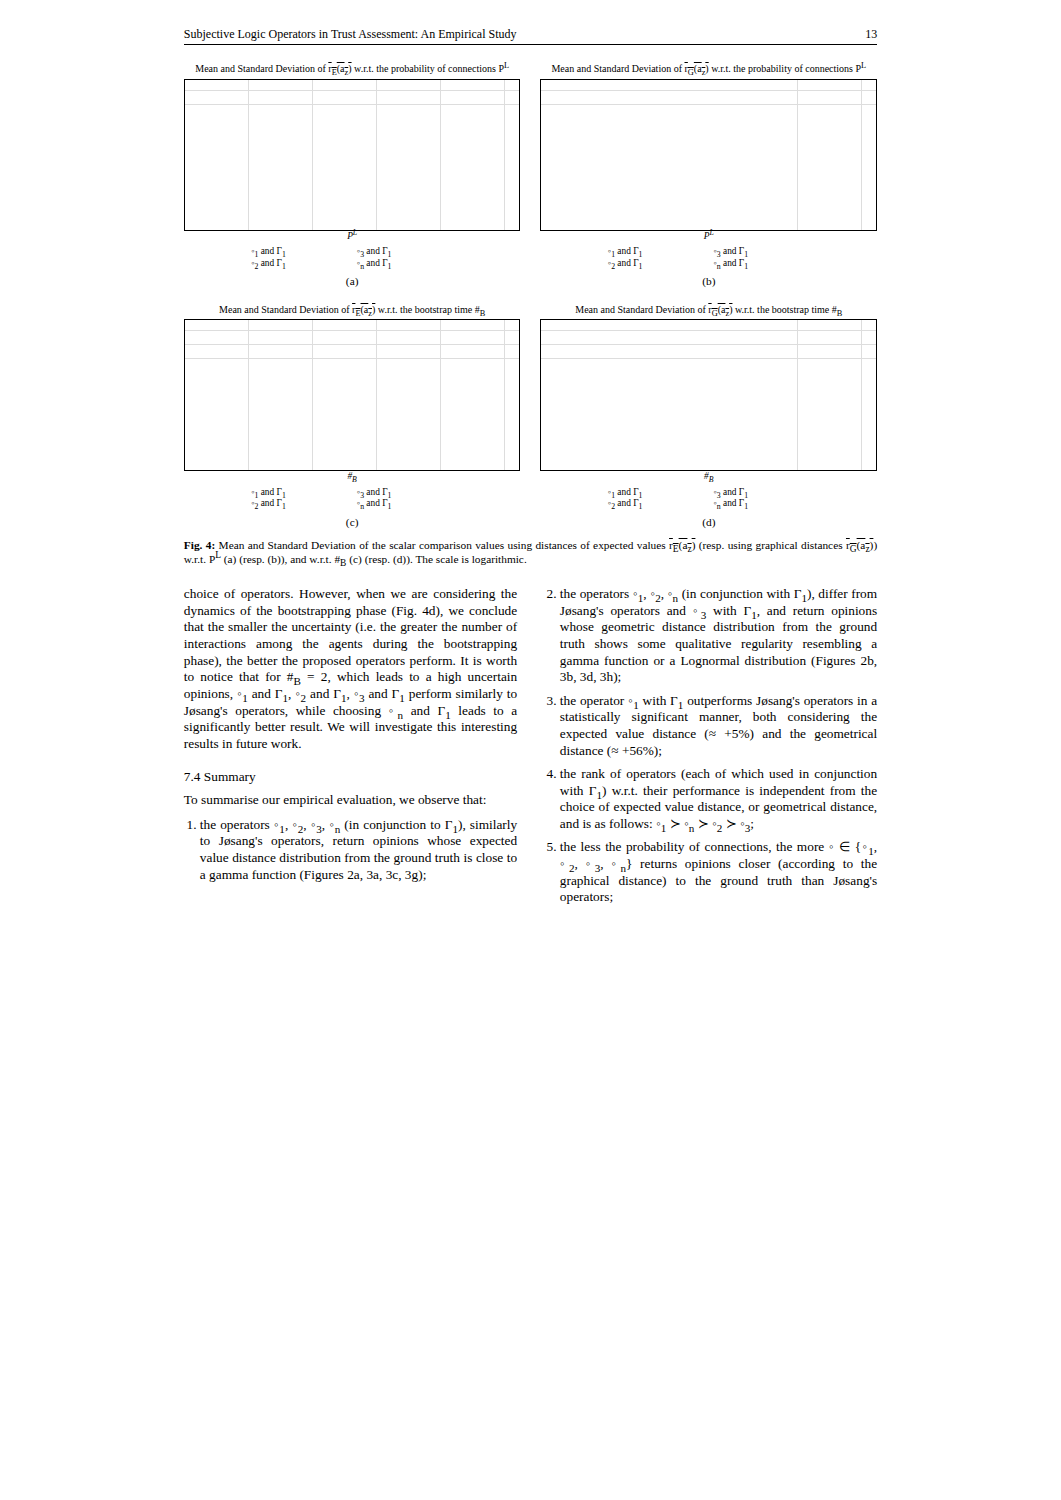Subjective Logic Operators in Trust Assessment: An Empirical Study 13
Mean and Standard Deviation of rE(az) w.r.t. the probability of connections PL
PL
◦1 and Γ1◦3 and Γ1 ◦2 and Γ1◦n and Γ1
(a)
Mean and Standard Deviation of rG(az) w.r.t. the probability of connections PL
PL
◦1 and Γ1◦3 and Γ1 ◦2 and Γ1◦n and Γ1
(b)
Mean and Standard Deviation of rE(az) w.r.t. the bootstrap time #B
#B
◦1 and Γ1◦3 and Γ1 ◦2 and Γ1◦n and Γ1
(c)
Mean and Standard Deviation of rG(az) w.r.t. the bootstrap time #B
#B
◦1 and Γ1◦3 and Γ1 ◦2 and Γ1◦n and Γ1
(d)
Fig. 4: Mean and Standard Deviation of the scalar comparison values using distances of expected values rE(az) (resp. using graphical distances rG(az)) w.r.t. PL (a) (resp. (b)), and w.r.t. #B (c) (resp. (d)). The scale is logarithmic.
choice of operators. However, when we are considering the dynamics of the bootstrapping phase (Fig. 4d), we conclude that the smaller the uncertainty (i.e. the greater the number of interactions among the agents during the bootstrapping phase), the better the proposed operators perform. It is worth to notice that for #B = 2, which leads to a high uncertain opinions, ◦1 and Γ1, ◦2 and Γ1, ◦3 and Γ1 perform similarly to Jøsang's operators, while choosing ◦n and Γ1 leads to a significantly better result. We will investigate this interesting results in future work.
7.4 Summary
To summarise our empirical evaluation, we observe that:
the operators ◦1, ◦2, ◦3, ◦n (in conjunction to Γ1), similarly to Jøsang's operators, return opinions whose expected value distance distribution from the ground truth is close to a gamma function (Figures 2a, 3a, 3c, 3g);
the operators ◦1, ◦2, ◦n (in conjunction with Γ1), differ from Jøsang's operators and ◦3 with Γ1, and return opinions whose geometric distance distribution from the ground truth shows some qualitative regularity resembling a gamma function or a Lognormal distribution (Figures 2b, 3b, 3d, 3h);
the operator ◦1 with Γ1 outperforms Jøsang's operators in a statistically significant manner, both considering the expected value distance (≈ +5%) and the geometrical distance (≈ +56%);
the rank of operators (each of which used in conjunction with Γ1) w.r.t. their performance is independent from the choice of expected value distance, or geometrical distance, and is as follows: ◦1 ≻ ◦n ≻ ◦2 ≻ ◦3;
the less the probability of connections, the more ◦ ∈ {◦1, ◦2, ◦3, ◦n} returns opinions closer (according to the graphical distance) to the ground truth than Jøsang's operators;